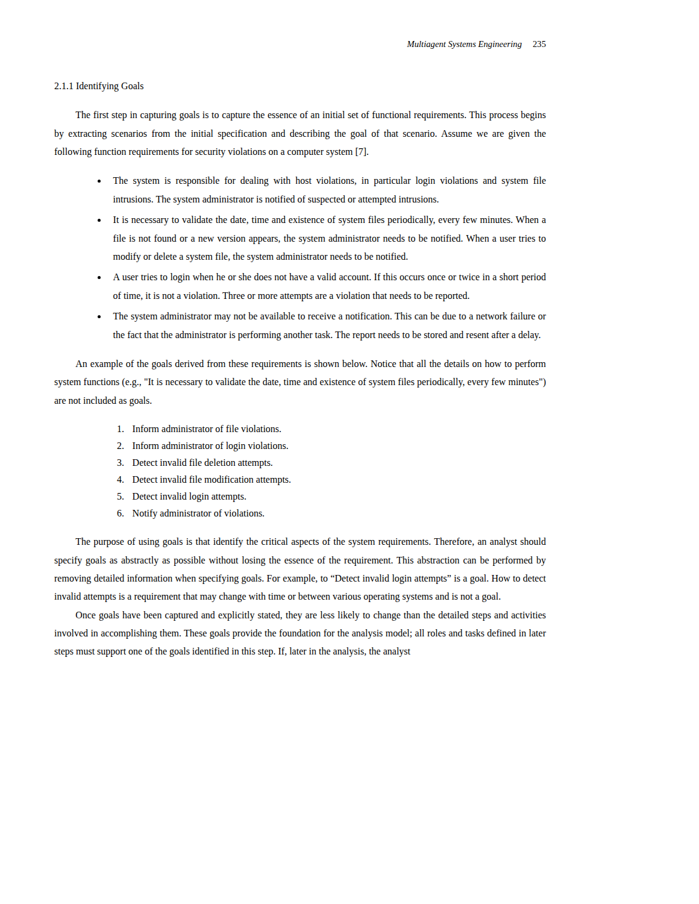Multiagent Systems Engineering 235
2.1.1 Identifying Goals
The first step in capturing goals is to capture the essence of an initial set of functional requirements. This process begins by extracting scenarios from the initial specification and describing the goal of that scenario. Assume we are given the following function requirements for security violations on a computer system [7].
The system is responsible for dealing with host violations, in particular login violations and system file intrusions. The system administrator is notified of suspected or attempted intrusions.
It is necessary to validate the date, time and existence of system files periodically, every few minutes. When a file is not found or a new version appears, the system administrator needs to be notified. When a user tries to modify or delete a system file, the system administrator needs to be notified.
A user tries to login when he or she does not have a valid account. If this occurs once or twice in a short period of time, it is not a violation. Three or more attempts are a violation that needs to be reported.
The system administrator may not be available to receive a notification. This can be due to a network failure or the fact that the administrator is performing another task. The report needs to be stored and resent after a delay.
An example of the goals derived from these requirements is shown below. Notice that all the details on how to perform system functions (e.g., "It is necessary to validate the date, time and existence of system files periodically, every few minutes") are not included as goals.
Inform administrator of file violations.
Inform administrator of login violations.
Detect invalid file deletion attempts.
Detect invalid file modification attempts.
Detect invalid login attempts.
Notify administrator of violations.
The purpose of using goals is that identify the critical aspects of the system requirements. Therefore, an analyst should specify goals as abstractly as possible without losing the essence of the requirement. This abstraction can be performed by removing detailed information when specifying goals. For example, to “Detect invalid login attempts” is a goal. How to detect invalid attempts is a requirement that may change with time or between various operating systems and is not a goal.
Once goals have been captured and explicitly stated, they are less likely to change than the detailed steps and activities involved in accomplishing them. These goals provide the foundation for the analysis model; all roles and tasks defined in later steps must support one of the goals identified in this step. If, later in the analysis, the analyst